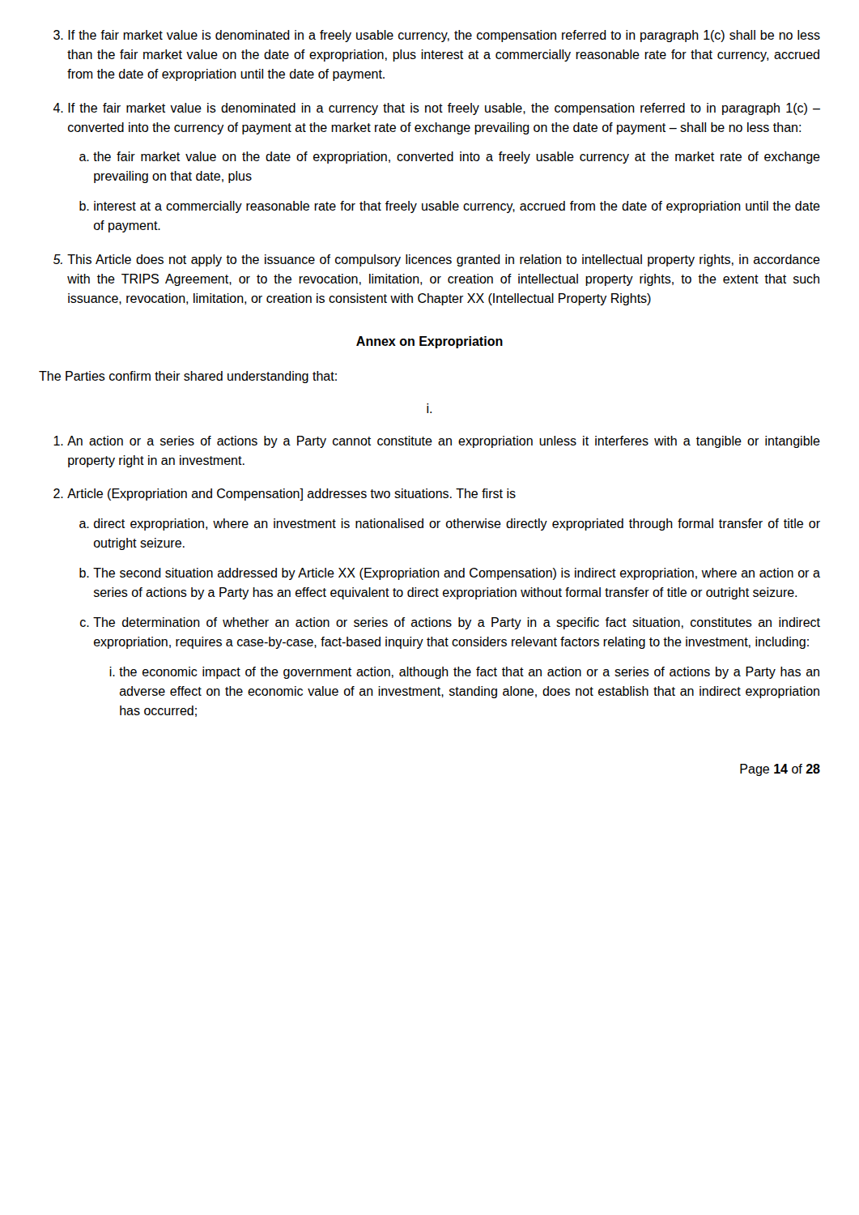If the fair market value is denominated in a freely usable currency, the compensation referred to in paragraph 1(c) shall be no less than the fair market value on the date of expropriation, plus interest at a commercially reasonable rate for that currency, accrued from the date of expropriation until the date of payment.
If the fair market value is denominated in a currency that is not freely usable, the compensation referred to in paragraph 1(c) – converted into the currency of payment at the market rate of exchange prevailing on the date of payment – shall be no less than:
the fair market value on the date of expropriation, converted into a freely usable currency at the market rate of exchange prevailing on that date, plus
interest at a commercially reasonable rate for that freely usable currency, accrued from the date of expropriation until the date of payment.
This Article does not apply to the issuance of compulsory licences granted in relation to intellectual property rights, in accordance with the TRIPS Agreement, or to the revocation, limitation, or creation of intellectual property rights, to the extent that such issuance, revocation, limitation, or creation is consistent with Chapter XX (Intellectual Property Rights)
Annex on Expropriation
The Parties confirm their shared understanding that:
i.
An action or a series of actions by a Party cannot constitute an expropriation unless it interferes with a tangible or intangible property right in an investment.
Article (Expropriation and Compensation] addresses two situations. The first is
direct expropriation, where an investment is nationalised or otherwise directly expropriated through formal transfer of title or outright seizure.
The second situation addressed by Article XX (Expropriation and Compensation) is indirect expropriation, where an action or a series of actions by a Party has an effect equivalent to direct expropriation without formal transfer of title or outright seizure.
The determination of whether an action or series of actions by a Party in a specific fact situation, constitutes an indirect expropriation, requires a case-by-case, fact-based inquiry that considers relevant factors relating to the investment, including:
the economic impact of the government action, although the fact that an action or a series of actions by a Party has an adverse effect on the economic value of an investment, standing alone, does not establish that an indirect expropriation has occurred;
Page 14 of 28